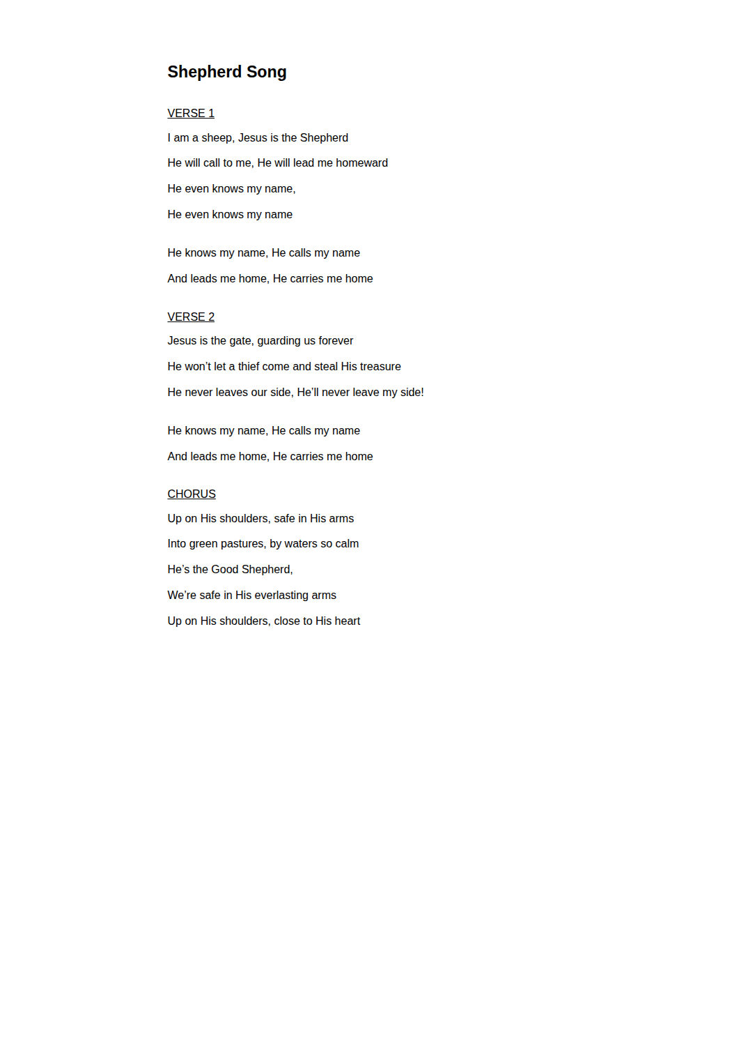Shepherd Song
VERSE 1
I am a sheep, Jesus is the Shepherd
He will call to me, He will lead me homeward
He even knows my name,
He even knows my name
He knows my name, He calls my name
And leads me home, He carries me home
VERSE 2
Jesus is the gate, guarding us forever
He won’t let a thief come and steal His treasure
He never leaves our side, He’ll never leave my side!
He knows my name, He calls my name
And leads me home, He carries me home
CHORUS
Up on His shoulders, safe in His arms
Into green pastures, by waters so calm
He’s the Good Shepherd,
We’re safe in His everlasting arms
Up on His shoulders, close to His heart